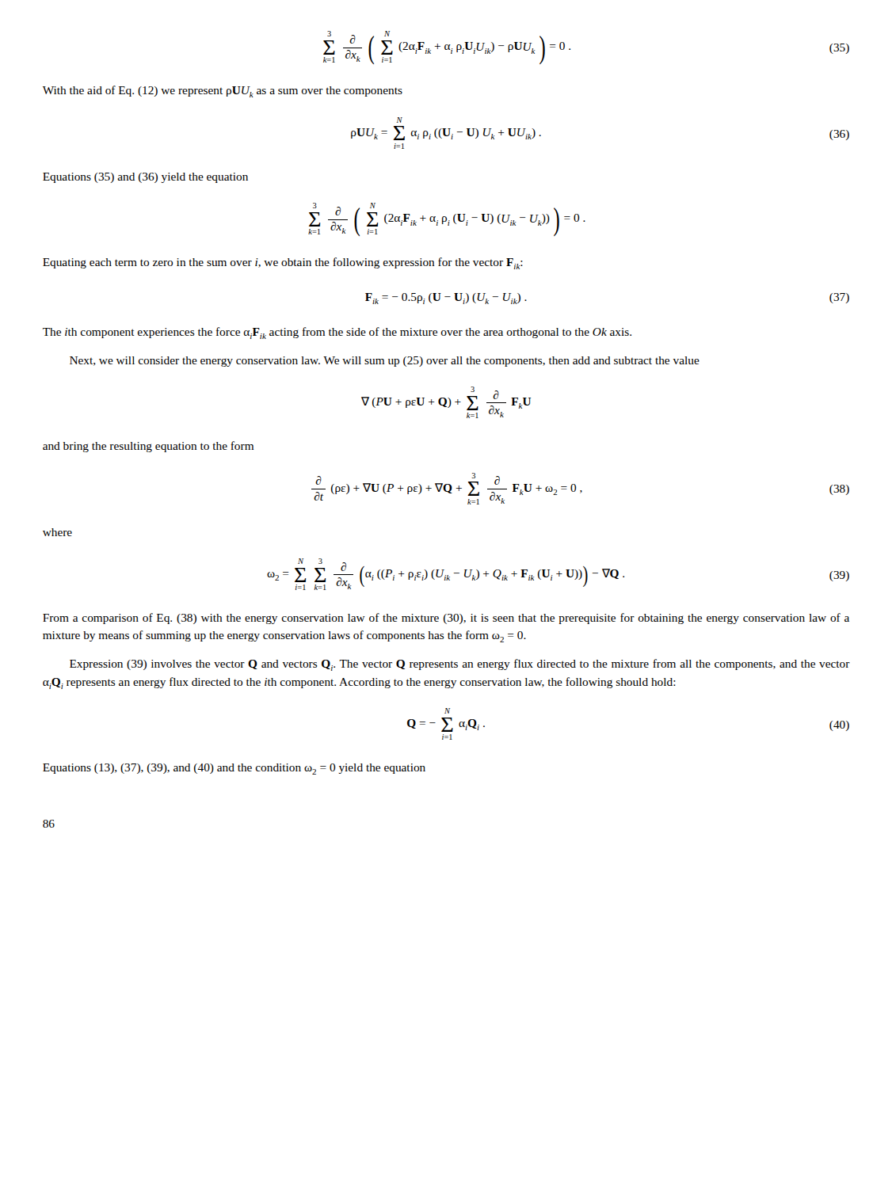3 Σk=1 ∂∂xk ( NΣi=1 (2αiFik + αi ρiUiUik) − ρUUk ) = 0 . (35)
With the aid of Eq. (12) we represent ρUUk as a sum over the components
ρUUk = NΣi=1 αi ρi ((Ui − U) Uk + UUik) . (36)
Equations (35) and (36) yield the equation
3 Σk=1 ∂∂xk ( NΣi=1 (2αiFik + αi ρi (Ui − U) (Uik − Uk)) ) = 0 .
Equating each term to zero in the sum over i, we obtain the following expression for the vector Fik:
Fik = − 0.5ρi (U − Ui) (Uk − Uik) . (37)
The ith component experiences the force αiFik acting from the side of the mixture over the area orthogonal to the Ok axis.
Next, we will consider the energy conservation law. We will sum up (25) over all the components, then add and subtract the value
∇ (PU + ρεU + Q) + 3 Σk=1 ∂∂xk FkU
and bring the resulting equation to the form
∂∂t (ρε) + ∇U (P + ρε) + ∇Q + 3 Σk=1 ∂∂xk FkU + ω2 = 0 , (38)
where
ω2 = NΣi=1 3 Σk=1 ∂∂xk (αi ((Pi + ρiεi) (Uik − Uk) + Qik + Fik (Ui + U))) − ∇Q . (39)
From a comparison of Eq. (38) with the energy conservation law of the mixture (30), it is seen that the prerequisite for obtaining the energy conservation law of a mixture by means of summing up the energy conservation laws of components has the form ω2 = 0.
Expression (39) involves the vector Q and vectors Qi. The vector Q represents an energy flux directed to the mixture from all the components, and the vector αiQi represents an energy flux directed to the ith component. According to the energy conservation law, the following should hold:
Q = − NΣi=1 αiQi . (40)
Equations (13), (37), (39), and (40) and the condition ω2 = 0 yield the equation
86